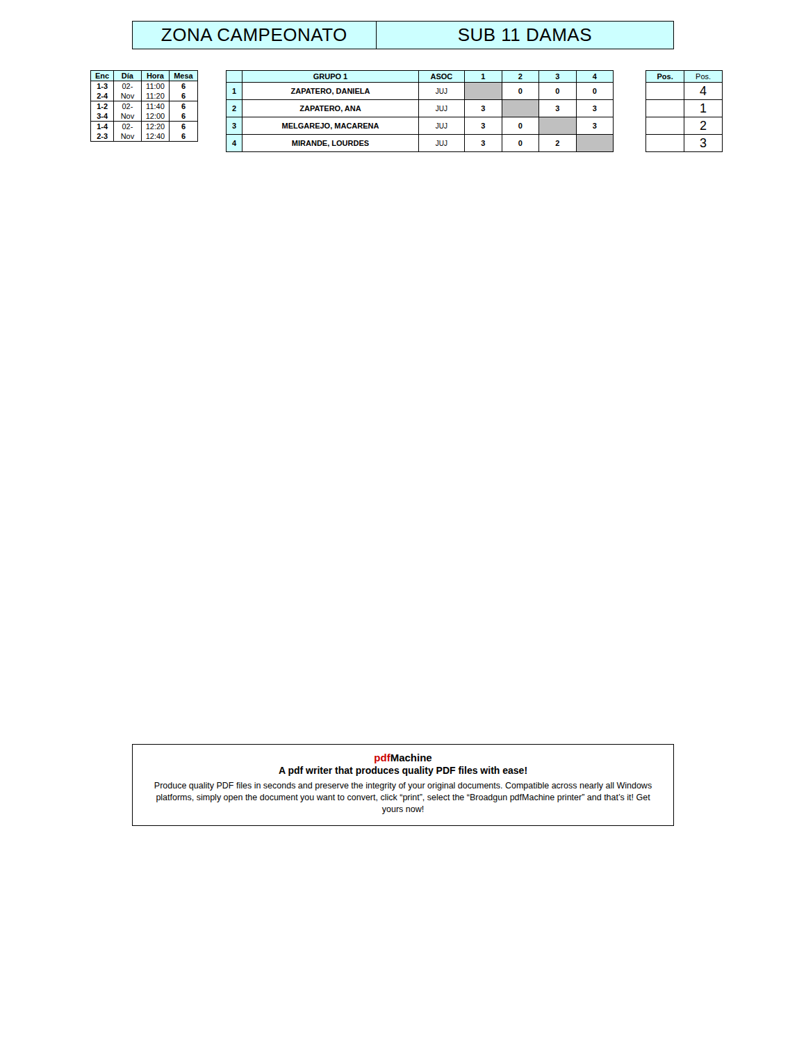| ZONA CAMPEONATO | SUB 11 DAMAS |
| Enc | Día | Hora | Mesa |
| --- | --- | --- | --- |
| 1-3 | 02-Nov | 11:00 | 6 |
| 2-4 | 11:20 | 6 |
| 1-2 | 02-Nov | 11:40 | 6 |
| 3-4 | 12:00 | 6 |
| 1-4 | 02-Nov | 12:20 | 6 |
| 2-3 | 12:40 | 6 |
| | GRUPO 1 | ASOC | 1 | 2 | 3 | 4 | | Pos. | Pos. |
| --- | --- | --- | --- | --- | --- | --- | --- | --- | --- |
| 1 | ZAPATERO, DANIELA | JUJ | | 0 | 0 | 0 | | | 4 |
| 2 | ZAPATERO, ANA | JUJ | 3 | | 3 | 3 | | | 1 |
| 3 | MELGAREJO, MACARENA | JUJ | 3 | 0 | | 3 | | | 2 |
| 4 | MIRANDE, LOURDES | JUJ | 3 | 0 | 2 | | | | 3 |
pdf Machine
A pdf writer that produces quality PDF files with ease!
Produce quality PDF files in seconds and preserve the integrity of your original documents. Compatible across nearly all Windows platforms, simply open the document you want to convert, click “print”, select the “Broadgun pdfMachine printer” and that’s it! Get yours now!